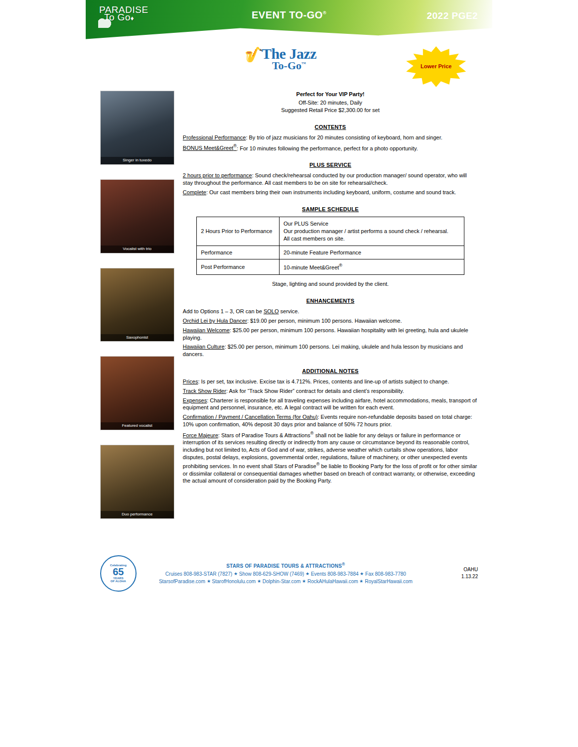PARADISE
To Go♦
EVENT TO-GO®
2022 PGE2
🎷
The Jazz
To-Go™
Lower Price
Singer in tuxedo
Vocalist with trio
Saxophonist
Featured vocalist
Duo performance
Perfect for Your VIP Party!
Off-Site: 20 minutes, Daily
Suggested Retail Price $2,300.00 for set
CONTENTS
Professional Performance: By trio of jazz musicians for 20 minutes consisting of keyboard, horn and singer.
BONUS Meet&Greet®: For 10 minutes following the performance, perfect for a photo opportunity.
PLUS SERVICE
2 hours prior to performance: Sound check/rehearsal conducted by our production manager/ sound operator, who will stay throughout the performance. All cast members to be on site for rehearsal/check.
Complete: Our cast members bring their own instruments including keyboard, uniform, costume and sound track.
SAMPLE SCHEDULE
| 2 Hours Prior to Performance | Our PLUS Service Our production manager / artist performs a sound check / rehearsal. All cast members on site. |
| Performance | 20-minute Feature Performance |
| Post Performance | 10-minute Meet&Greet ® |
Stage, lighting and sound provided by the client.
ENHANCEMENTS
Add to Options 1 – 3, OR can be SOLO service.
Orchid Lei by Hula Dancer: $19.00 per person, minimum 100 persons. Hawaiian welcome.
Hawaiian Welcome: $25.00 per person, minimum 100 persons. Hawaiian hospitality with lei greeting, hula and ukulele playing.
Hawaiian Culture: $25.00 per person, minimum 100 persons. Lei making, ukulele and hula lesson by musicians and dancers.
ADDITIONAL NOTES
Prices: Is per set, tax inclusive. Excise tax is 4.712%. Prices, contents and line-up of artists subject to change.
Track Show Rider: Ask for “Track Show Rider” contract for details and client’s responsibility.
Expenses: Charterer is responsible for all traveling expenses including airfare, hotel accommodations, meals, transport of equipment and personnel, insurance, etc. A legal contract will be written for each event.
Confirmation / Payment / Cancellation Terms (for Oahu): Events require non-refundable deposits based on total charge: 10% upon confirmation, 40% deposit 30 days prior and balance of 50% 72 hours prior.
Force Majeure: Stars of Paradise Tours & Attractions® shall not be liable for any delays or failure in performance or interruption of its services resulting directly or indirectly from any cause or circumstance beyond its reasonable control, including but not limited to, Acts of God and of war, strikes, adverse weather which curtails show operations, labor disputes, postal delays, explosions, governmental order, regulations, failure of machinery, or other unexpected events prohibiting services. In no event shall Stars of Paradise® be liable to Booking Party for the loss of profit or for other similar or dissimilar collateral or consequential damages whether based on breach of contract warranty, or otherwise, exceeding the actual amount of consideration paid by the Booking Party.
Celebrating
65
YEARS
OF ALOHA
STARS OF PARADISE TOURS & ATTRACTIONS®
Cruises 808-983-STAR (7827) ★ Show 808-629-SHOW (7469) ★ Events 808-983-7884 ★ Fax 808-983-7780
StarsofParadise.com ★ StarofHonolulu.com ★ Dolphin-Star.com ★ RockAHulaHawaii.com ★ RoyalStarHawaii.com
OAHU
1.13.22